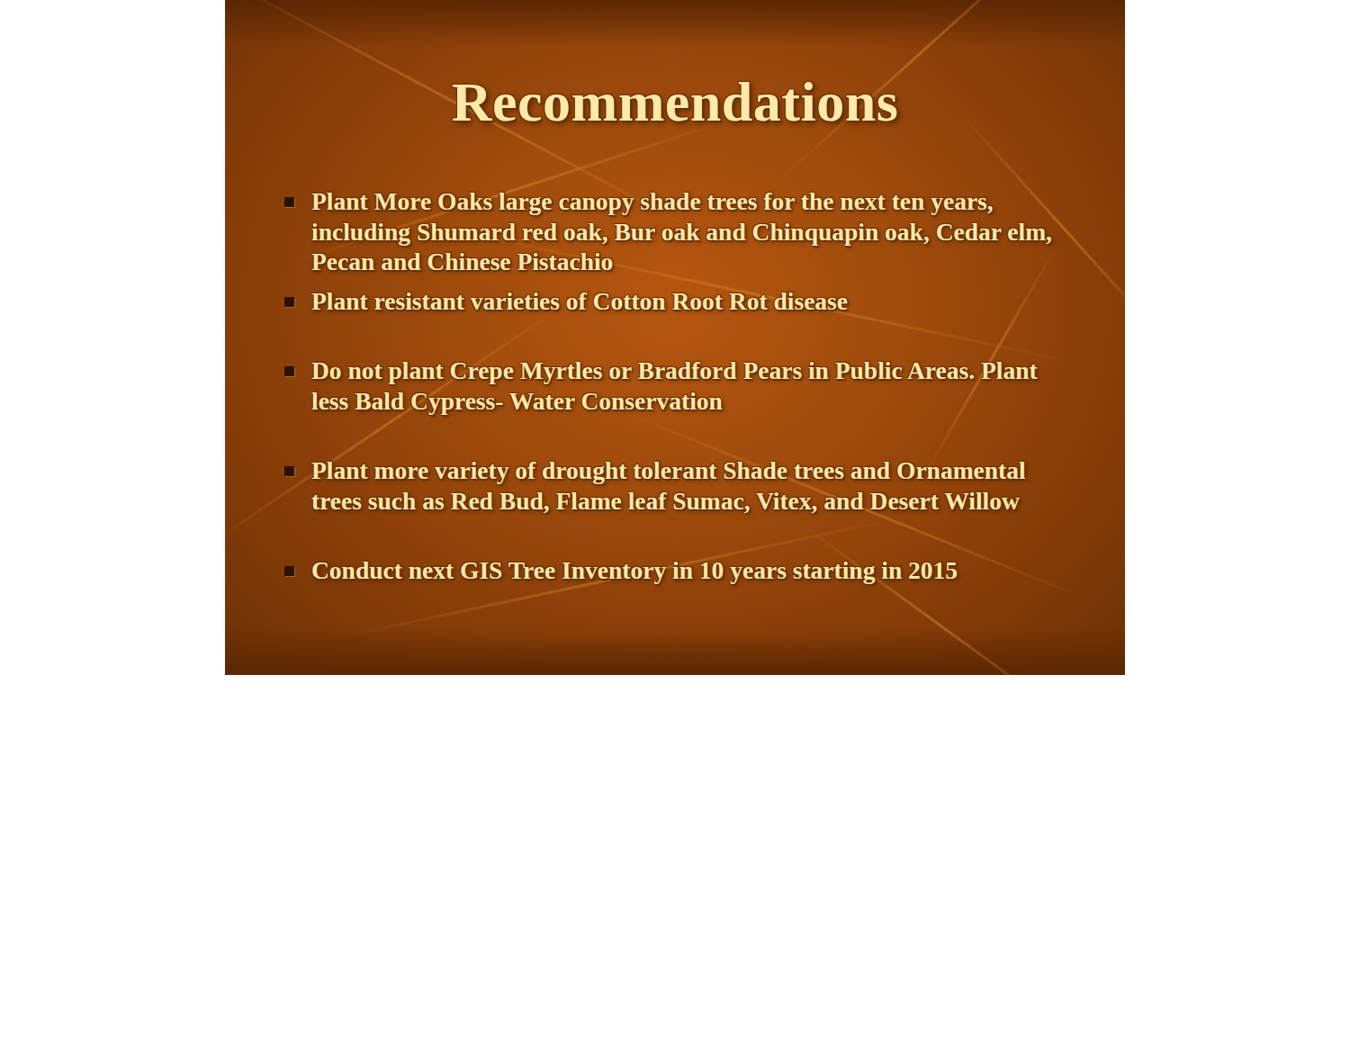Recommendations
Plant More Oaks large canopy shade trees for the next ten years, including Shumard red oak, Bur oak and Chinquapin oak, Cedar elm, Pecan and Chinese Pistachio
Plant resistant varieties of Cotton Root Rot disease
Do not plant Crepe Myrtles or Bradford Pears in Public Areas. Plant less Bald Cypress- Water Conservation
Plant more variety of drought tolerant Shade trees and Ornamental trees such as Red Bud, Flame leaf Sumac, Vitex, and Desert Willow
Conduct next GIS Tree Inventory in 10 years starting in 2015